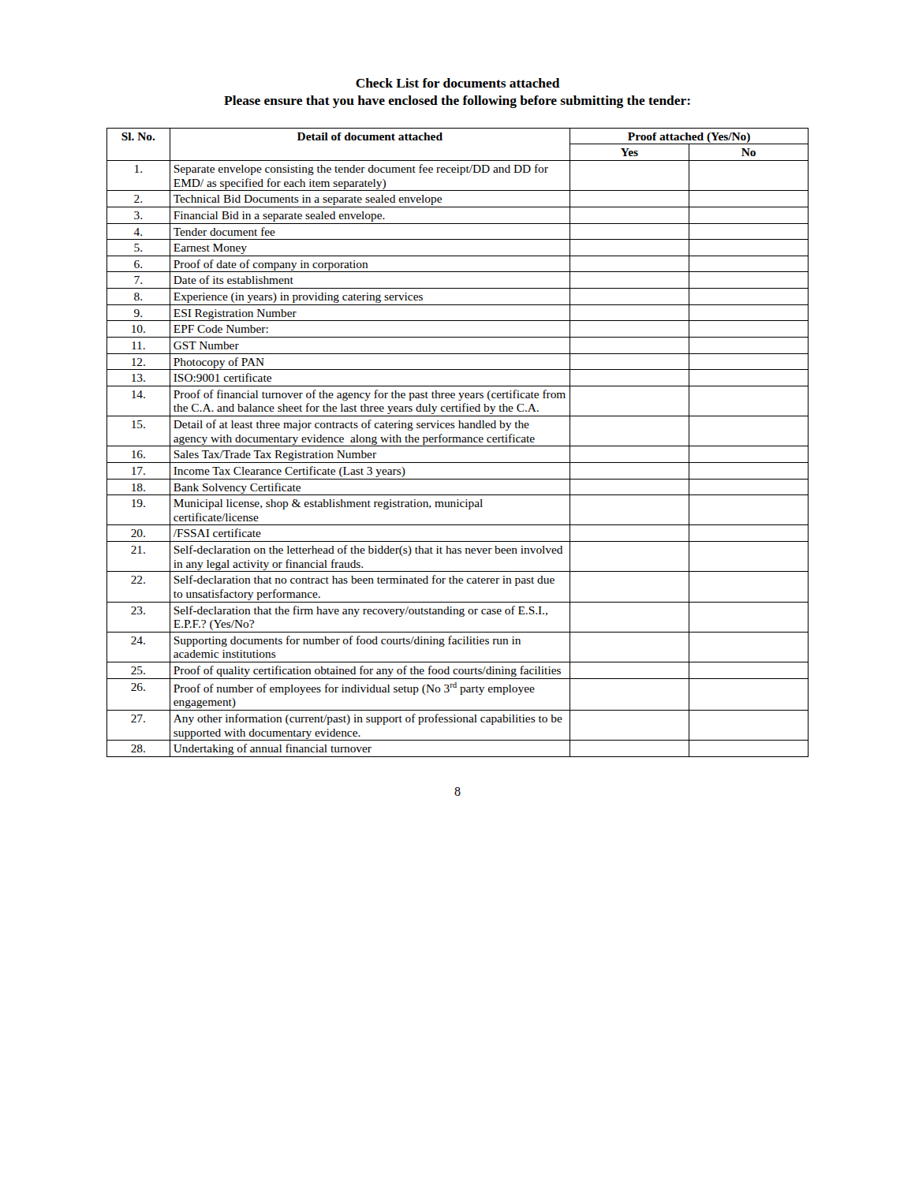Check List for documents attached
Please ensure that you have enclosed the following before submitting the tender:
| Sl. No. | Detail of document attached | Proof attached (Yes/No) |
| --- | --- | --- |
| Yes | No |
| 1. | Separate envelope consisting the tender document fee receipt/DD and DD for EMD/ as specified for each item separately) | | |
| 2. | Technical Bid Documents in a separate sealed envelope | | |
| 3. | Financial Bid in a separate sealed envelope. | | |
| 4. | Tender document fee | | |
| 5. | Earnest Money | | |
| 6. | Proof of date of company in corporation | | |
| 7. | Date of its establishment | | |
| 8. | Experience (in years) in providing catering services | | |
| 9. | ESI Registration Number | | |
| 10. | EPF Code Number: | | |
| 11. | GST Number | | |
| 12. | Photocopy of PAN | | |
| 13. | ISO:9001 certificate | | |
| 14. | Proof of financial turnover of the agency for the past three years (certificate from the C.A. and balance sheet for the last three years duly certified by the C.A. | | |
| 15. | Detail of at least three major contracts of catering services handled by the agency with documentary evidence along with the performance certificate | | |
| 16. | Sales Tax/Trade Tax Registration Number | | |
| 17. | Income Tax Clearance Certificate (Last 3 years) | | |
| 18. | Bank Solvency Certificate | | |
| 19. | Municipal license, shop & establishment registration, municipal certificate/license | | |
| 20. | /FSSAI certificate | | |
| 21. | Self-declaration on the letterhead of the bidder(s) that it has never been involved in any legal activity or financial frauds. | | |
| 22. | Self-declaration that no contract has been terminated for the caterer in past due to unsatisfactory performance. | | |
| 23. | Self-declaration that the firm have any recovery/outstanding or case of E.S.I., E.P.F.? (Yes/No? | | |
| 24. | Supporting documents for number of food courts/dining facilities run in academic institutions | | |
| 25. | Proof of quality certification obtained for any of the food courts/dining facilities | | |
| 26. | Proof of number of employees for individual setup (No 3 rd party employee engagement) | | |
| 27. | Any other information (current/past) in support of professional capabilities to be supported with documentary evidence. | | |
| 28. | Undertaking of annual financial turnover | | |
8